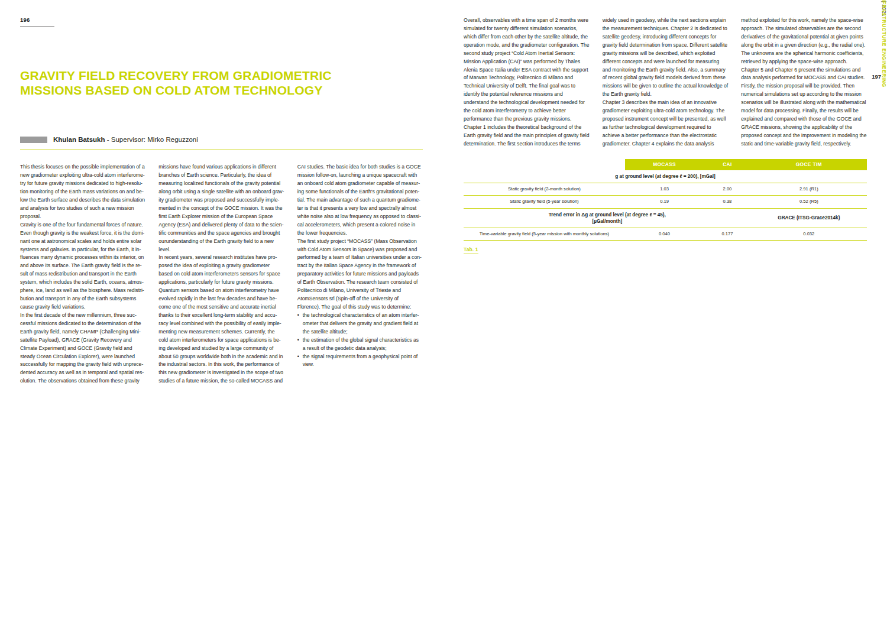196
Gravity field recovery from gradiometric missions based on cold atom technology
Khulan Batsukh - Supervisor: Mirko Reguzzoni
This thesis focuses on the possible implementation of a new gradiometer exploiting ultra-cold atom interferometry for future gravity missions dedicated to high-resolution monitoring of the Earth mass variations on and below the Earth surface and describes the data simulation and analysis for two studies of such a new mission proposal.
Gravity is one of the four fundamental forces of nature. Even though gravity is the weakest force, it is the dominant one at astronomical scales and holds entire solar systems and galaxies. In particular, for the Earth, it influences many dynamic processes within its interior, on and above its surface. The Earth gravity field is the result of mass redistribution and transport in the Earth system, which includes the solid Earth, oceans, atmosphere, ice, land as well as the biosphere. Mass redistribution and transport in any of the Earth subsystems cause gravity field variations.
In the first decade of the new millennium, three successful missions dedicated to the determination of the Earth gravity field, namely CHAMP (Challenging Mini-satellite Payload), GRACE (Gravity Recovery and Climate Experiment) and GOCE (Gravity field and steady Ocean Circulation Explorer), were launched successfully for mapping the gravity field with unprecedented accuracy as well as in temporal and spatial resolution. The observations obtained from these gravity missions have found various applications in different branches of Earth science. Particularly, the idea of measuring localized functionals of the gravity potential along orbit using a single satellite with an onboard gravity gradiometer was proposed and successfully implemented in the concept of the GOCE mission. It was the first Earth Explorer mission of the European Space Agency (ESA) and delivered plenty of data to the scientific communities and the space agencies and brought ourunderstanding of the Earth gravity field to a new level.
In recent years, several research institutes have proposed the idea of exploiting a gravity gradiometer based on cold atom interferometers sensors for space applications, particularly for future gravity missions. Quantum sensors based on atom interferometry have evolved rapidly in the last few decades and have become one of the most sensitive and accurate inertial thanks to their excellent long-term stability and accuracy level combined with the possibility of easily implementing new measurement schemes. Currently, the cold atom interferometers for space applications is being developed and studied by a large community of about 50 groups worldwide both in the academic and in the industrial sectors. In this work, the performance of this new gradiometer is investigated in the scope of two studies of a future mission, the so-called MOCASS and CAI studies. The basic idea for both studies is a GOCE mission follow-on, launching a unique spacecraft with an onboard cold atom gradiometer capable of measuring some functionals of the Earth's gravitational potential. The main advantage of such a quantum gradiometer is that it presents a very low and spectrally almost white noise also at low frequency as opposed to classical accelerometers, which present a colored noise in the lower frequencies.
The first study project “MOCASS” (Mass Observation with Cold Atom Sensors in Space) was proposed and performed by a team of Italian universities under a contract by the Italian Space Agency in the framework of preparatory activities for future missions and payloads of Earth Observation. The research team consisted of Politecnico di Milano, University of Trieste and AtomSensors srl (Spin-off of the University of Florence). The goal of this study was to determine:
the technological characteristics of an atom interferometer that delivers the gravity and gradient field at the satellite altitude;
the estimation of the global signal characteristics as a result of the geodetic data analysis;
the signal requirements from a geophysical point of view.
PhD Yearbook | 2021
197
ENVIRONMENTAL AND INFRASTRUCTURE ENGINEERING
Overall, observables with a time span of 2 months were simulated for twenty different simulation scenarios, which differ from each other by the satellite altitude, the operation mode, and the gradiometer configuration. The second study project “Cold Atom Inertial Sensors: Mission Application (CAI)” was performed by Thales Alenia Space Italia under ESA contract with the support of Marwan Technology, Politecnico di Milano and Technical University of Delft. The final goal was to identify the potential reference missions and understand the technological development needed for the cold atom interferometry to achieve better performance than the previous gravity missions.
Chapter 1 includes the theoretical background of the Earth gravity field and the main principles of gravity field determination. The first section introduces the terms widely used in geodesy, while the next sections explain the measurement techniques. Chapter 2 is dedicated to satellite geodesy, introducing different concepts for gravity field determination from space. Different satellite gravity missions will be described, which exploited different concepts and were launched for measuring and monitoring the Earth gravity field. Also, a summary of recent global gravity field models derived from these missions will be given to outline the actual knowledge of the Earth gravity field.
Chapter 3 describes the main idea of an innovative gradiometer exploiting ultra-cold atom technology. The proposed instrument concept will be presented, as well as further technological development required to achieve a better performance than the electrostatic gradiometer. Chapter 4 explains the data analysis method exploited for this work, namely the space-wise approach. The simulated observables are the second derivatives of the gravitational potential at given points along the orbit in a given direction (e.g., the radial one). The unknowns are the spherical harmonic coefficients, retrieved by applying the space-wise approach.
Chapter 5 and Chapter 6 present the simulations and data analysis performed for MOCASS and CAI studies. Firstly, the mission proposal will be provided. Then numerical simulations set up according to the mission scenarios will be illustrated along with the mathematical model for data processing. Finally, the results will be explained and compared with those of the GOCE and GRACE missions, showing the applicability of the proposed concept and the improvement in modeling the static and time-variable gravity field, respectively.
| | MOCASS | CAI | GOCE TIM |
| --- | --- | --- | --- |
| g at ground level (at degree ℓ = 200), [mGal] |
| Static gravity field (2-month solution) | 1.03 | 2.00 | 2.91 (R1) |
| Static gravity field (5-year solution) | 0.19 | 0.38 | 0.52 (R5) |
| Trend error in Δg at ground level (at degree ℓ = 45), [µGal/month] | GRACE (ITSG-Grace2014k) |
| Time-variable gravity field (5-year mission with monthly solutions) | 0.040 | 0.177 | 0.032 |
Tab. 1